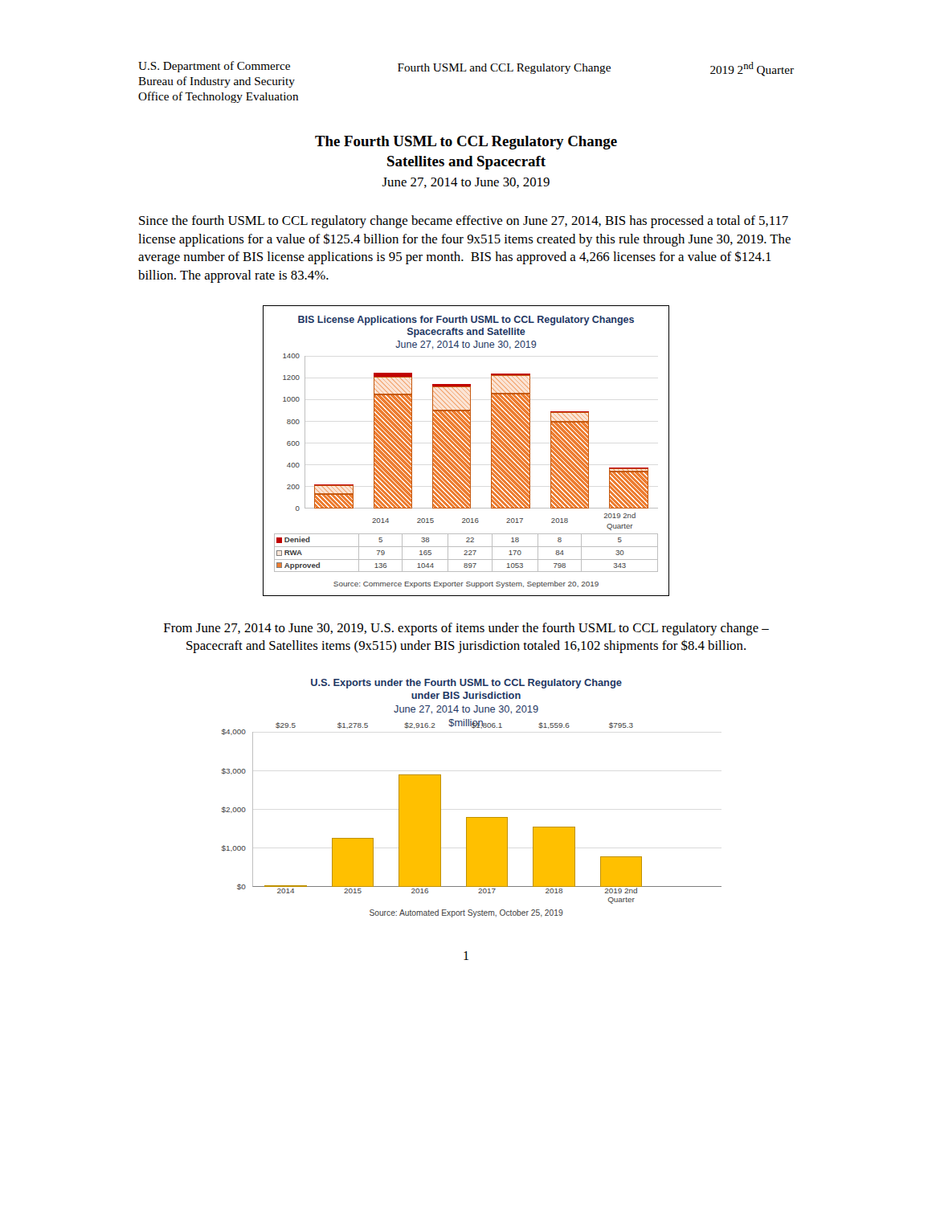U.S. Department of Commerce
Bureau of Industry and Security
Office of Technology Evaluation
Fourth USML and CCL Regulatory Change
2019 2nd Quarter
The Fourth USML to CCL Regulatory Change
Satellites and Spacecraft
June 27, 2014 to June 30, 2019
Since the fourth USML to CCL regulatory change became effective on June 27, 2014, BIS has processed a total of 5,117 license applications for a value of $125.4 billion for the four 9x515 items created by this rule through June 30, 2019. The average number of BIS license applications is 95 per month. BIS has approved a 4,266 licenses for a value of $124.1 billion. The approval rate is 83.4%.
BIS License Applications for Fourth USML to CCL Regulatory Changes
Spacecrafts and Satellite
June 27, 2014 to June 30, 2019
1400 1200 1000 800 600 400 200 0
| | 2014 | 2015 | 2016 | 2017 | 2018 | 2019 2nd Quarter |
| Denied | 5 | 38 | 22 | 18 | 8 | 5 |
| RWA | 79 | 165 | 227 | 170 | 84 | 30 |
| Approved | 136 | 1044 | 897 | 1053 | 798 | 343 |
Source: Commerce Exports Exporter Support System, September 20, 2019
From June 27, 2014 to June 30, 2019, U.S. exports of items under the fourth USML to CCL regulatory change – Spacecraft and Satellites items (9x515) under BIS jurisdiction totaled 16,102 shipments for $8.4 billion.
U.S. Exports under the Fourth USML to CCL Regulatory Change
under BIS Jurisdiction
June 27, 2014 to June 30, 2019
$million
$4,000 $3,000 $2,000 $1,000 $0
$29.5
$1,278.5
$2,916.2
$1,806.1
$1,559.6
$795.3
2014
2015
2016
2017
2018
2019 2nd
Quarter
Source: Automated Export System, October 25, 2019
1